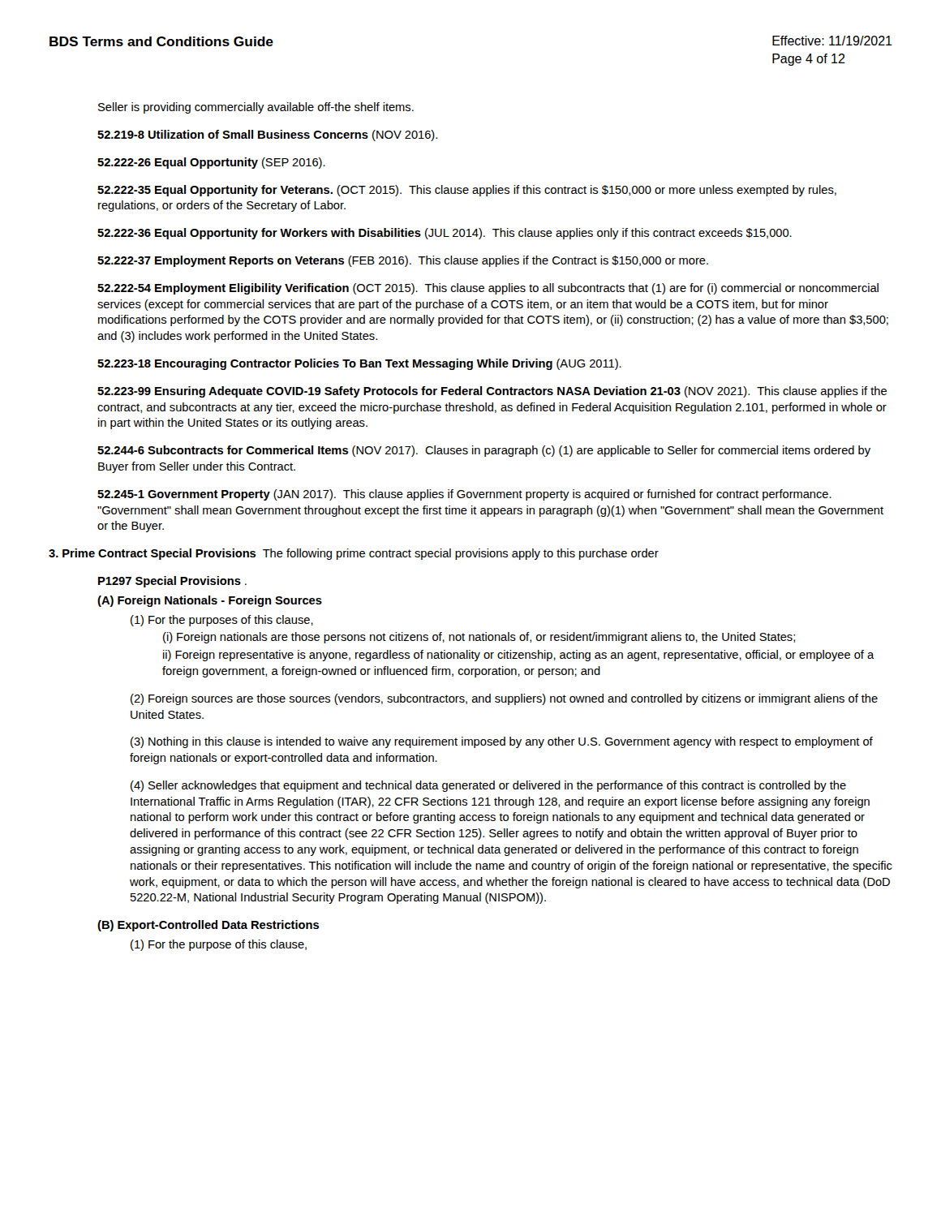BDS Terms and Conditions Guide
Effective: 11/19/2021
Page 4 of 12
Seller is providing commercially available off-the shelf items.
52.219-8 Utilization of Small Business Concerns (NOV 2016).
52.222-26 Equal Opportunity (SEP 2016).
52.222-35 Equal Opportunity for Veterans. (OCT 2015). This clause applies if this contract is $150,000 or more unless exempted by rules, regulations, or orders of the Secretary of Labor.
52.222-36 Equal Opportunity for Workers with Disabilities (JUL 2014). This clause applies only if this contract exceeds $15,000.
52.222-37 Employment Reports on Veterans (FEB 2016). This clause applies if the Contract is $150,000 or more.
52.222-54 Employment Eligibility Verification (OCT 2015). This clause applies to all subcontracts that (1) are for (i) commercial or noncommercial services (except for commercial services that are part of the purchase of a COTS item, or an item that would be a COTS item, but for minor modifications performed by the COTS provider and are normally provided for that COTS item), or (ii) construction; (2) has a value of more than $3,500; and (3) includes work performed in the United States.
52.223-18 Encouraging Contractor Policies To Ban Text Messaging While Driving (AUG 2011).
52.223-99 Ensuring Adequate COVID-19 Safety Protocols for Federal Contractors NASA Deviation 21-03 (NOV 2021). This clause applies if the contract, and subcontracts at any tier, exceed the micro-purchase threshold, as defined in Federal Acquisition Regulation 2.101, performed in whole or in part within the United States or its outlying areas.
52.244-6 Subcontracts for Commerical Items (NOV 2017). Clauses in paragraph (c) (1) are applicable to Seller for commercial items ordered by Buyer from Seller under this Contract.
52.245-1 Government Property (JAN 2017). This clause applies if Government property is acquired or furnished for contract performance. "Government" shall mean Government throughout except the first time it appears in paragraph (g)(1) when "Government" shall mean the Government or the Buyer.
3. Prime Contract Special Provisions The following prime contract special provisions apply to this purchase order
P1297 Special Provisions .
(A) Foreign Nationals - Foreign Sources
(1) For the purposes of this clause,
(i) Foreign nationals are those persons not citizens of, not nationals of, or resident/immigrant aliens to, the United States;
ii) Foreign representative is anyone, regardless of nationality or citizenship, acting as an agent, representative, official, or employee of a foreign government, a foreign-owned or influenced firm, corporation, or person; and
(2) Foreign sources are those sources (vendors, subcontractors, and suppliers) not owned and controlled by citizens or immigrant aliens of the United States.
(3) Nothing in this clause is intended to waive any requirement imposed by any other U.S. Government agency with respect to employment of foreign nationals or export-controlled data and information.
(4) Seller acknowledges that equipment and technical data generated or delivered in the performance of this contract is controlled by the International Traffic in Arms Regulation (ITAR), 22 CFR Sections 121 through 128, and require an export license before assigning any foreign national to perform work under this contract or before granting access to foreign nationals to any equipment and technical data generated or delivered in performance of this contract (see 22 CFR Section 125). Seller agrees to notify and obtain the written approval of Buyer prior to assigning or granting access to any work, equipment, or technical data generated or delivered in the performance of this contract to foreign nationals or their representatives. This notification will include the name and country of origin of the foreign national or representative, the specific work, equipment, or data to which the person will have access, and whether the foreign national is cleared to have access to technical data (DoD 5220.22-M, National Industrial Security Program Operating Manual (NISPOM)).
(B) Export-Controlled Data Restrictions
(1) For the purpose of this clause,